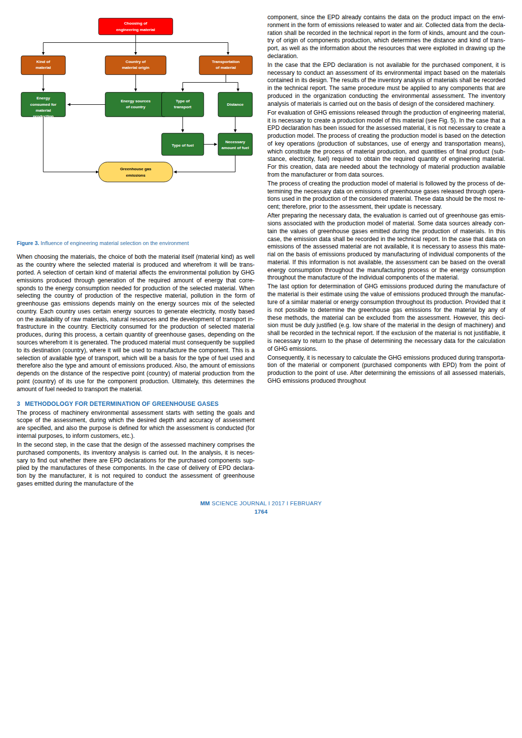Choosing of engineering material Kind of material Country of material origin Transportation of material Energy consumed for material production Energy sources of country Type of transport Distance Type of fuel Necessary amount of fuel Greenhouse gas emissions
Figure 3. Influence of engineering material selection on the environment
When choosing the materials, the choice of both the material itself (material kind) as well as the country where the selected material is produced and wherefrom it will be transported. A selection of certain kind of material affects the environmental pollution by GHG emissions produced through generation of the required amount of energy that corresponds to the energy consumption needed for production of the selected material. When selecting the country of production of the respective material, pollution in the form of greenhouse gas emissions depends mainly on the energy sources mix of the selected country. Each country uses certain energy sources to generate electricity, mostly based on the availability of raw materials, natural resources and the development of transport infrastructure in the country. Electricity consumed for the production of selected material produces, during this process, a certain quantity of greenhouse gases, depending on the sources wherefrom it is generated. The produced material must consequently be supplied to its destination (country), where it will be used to manufacture the component. This is a selection of available type of transport, which will be a basis for the type of fuel used and therefore also the type and amount of emissions produced. Also, the amount of emissions depends on the distance of the respective point (country) of material production from the point (country) of its use for the component production. Ultimately, this determines the amount of fuel needed to transport the material.
3 METHODOLOGY FOR DETERMINATION OF GREENHOUSE GASES
The process of machinery environmental assessment starts with setting the goals and scope of the assessment, during which the desired depth and accuracy of assessment are specified, and also the purpose is defined for which the assessment is conducted (for internal purposes, to inform customers, etc.).
In the second step, in the case that the design of the assessed machinery comprises the purchased components, its inventory analysis is carried out. In the analysis, it is necessary to find out whether there are EPD declarations for the purchased components supplied by the manufactures of these components. In the case of delivery of EPD declaration by the manufacturer, it is not required to conduct the assessment of greenhouse gases emitted during the manufacture of the
component, since the EPD already contains the data on the product impact on the environment in the form of emissions released to water and air. Collected data from the declaration shall be recorded in the technical report in the form of kinds, amount and the country of origin of components production, which determines the distance and kind of transport, as well as the information about the resources that were exploited in drawing up the declaration.
In the case that the EPD declaration is not available for the purchased component, it is necessary to conduct an assessment of its environmental impact based on the materials contained in its design. The results of the inventory analysis of materials shall be recorded in the technical report. The same procedure must be applied to any components that are produced in the organization conducting the environmental assessment. The inventory analysis of materials is carried out on the basis of design of the considered machinery.
For evaluation of GHG emissions released through the production of engineering material, it is necessary to create a production model of this material (see Fig. 5). In the case that a EPD declaration has been issued for the assessed material, it is not necessary to create a production model. The process of creating the production model is based on the detection of key operations (production of substances, use of energy and transportation means), which constitute the process of material production, and quantities of final product (substance, electricity, fuel) required to obtain the required quantity of engineering material. For this creation, data are needed about the technology of material production available from the manufacturer or from data sources.
The process of creating the production model of material is followed by the process of determining the necessary data on emissions of greenhouse gases released through operations used in the production of the considered material. These data should be the most recent; therefore, prior to the assessment, their update is necessary.
After preparing the necessary data, the evaluation is carried out of greenhouse gas emissions associated with the production model of material. Some data sources already contain the values of greenhouse gases emitted during the production of materials. In this case, the emission data shall be recorded in the technical report. In the case that data on emissions of the assessed material are not available, it is necessary to assess this material on the basis of emissions produced by manufacturing of individual components of the material. If this information is not available, the assessment can be based on the overall energy consumption throughout the manufacturing process or the energy consumption throughout the manufacture of the individual components of the material.
The last option for determination of GHG emissions produced during the manufacture of the material is their estimate using the value of emissions produced through the manufacture of a similar material or energy consumption throughout its production. Provided that it is not possible to determine the greenhouse gas emissions for the material by any of these methods, the material can be excluded from the assessment. However, this decision must be duly justified (e.g. low share of the material in the design of machinery) and shall be recorded in the technical report. If the exclusion of the material is not justifiable, it is necessary to return to the phase of determining the necessary data for the calculation of GHG emissions.
Consequently, it is necessary to calculate the GHG emissions produced during transportation of the material or component (purchased components with EPD) from the point of production to the point of use. After determining the emissions of all assessed materials, GHG emissions produced throughout
MM SCIENCE JOURNAL I 2017 I FEBRUARY
1764